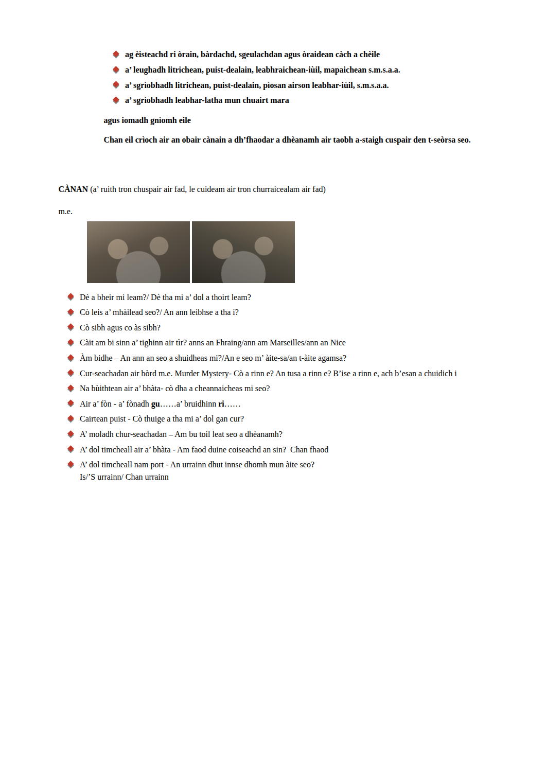ag èisteachd ri òrain, bàrdachd, sgeulachdan agus òraidean càch a chèile
a’ leughadh litrichean, puist-dealain, leabhraichean-iùil, mapaichean s.m.s.a.a.
a’ sgrìobhadh litrichean, puist-dealain, pìosan airson leabhar-iùil, s.m.s.a.a.
a’ sgrìobhadh leabhar-latha mun chuairt mara
agus iomadh gnìomh eile
Chan eil crìoch air an obair cànain a dh’fhaodar a dhèanamh air taobh a-staigh cuspair den t-seòrsa seo.
CÀNAN (a’ ruith tron chuspair air fad, le cuideam air tron churraicealam air fad)
m.e.
Dè a bheir mi leam?/ Dè tha mi a’ dol a thoirt leam?
Cò leis a’ mhàilead seo?/ An ann leibhse a tha i?
Cò sibh agus co às sibh?
Càit am bi sinn a’ tighinn air tìr? anns an Fhraing/ann am Marseilles/ann an Nice
Àm bidhe – An ann an seo a shuidheas mi?/An e seo m’ àite-sa/an t-àite agamsa?
Cur-seachadan air bòrd m.e. Murder Mystery- Cò a rinn e? An tusa a rinn e? B’ise a rinn e, ach b’esan a chuidich i
Na bùithtean air a’ bhàta- cò dha a cheannaicheas mi seo?
Air a’ fòn - a’ fònadh gu……a’ bruidhinn ri……
Cairtean puist - Cò thuige a tha mi a’ dol gan cur?
A’ moladh chur-seachadan – Am bu toil leat seo a dhèanamh?
A’ dol timcheall air a’ bhàta - Am faod duine coiseachd an sin? Chan fhaod
A’ dol timcheall nam port - An urrainn dhut innse dhomh mun àite seo?Is/’S urrainn/ Chan urrainn